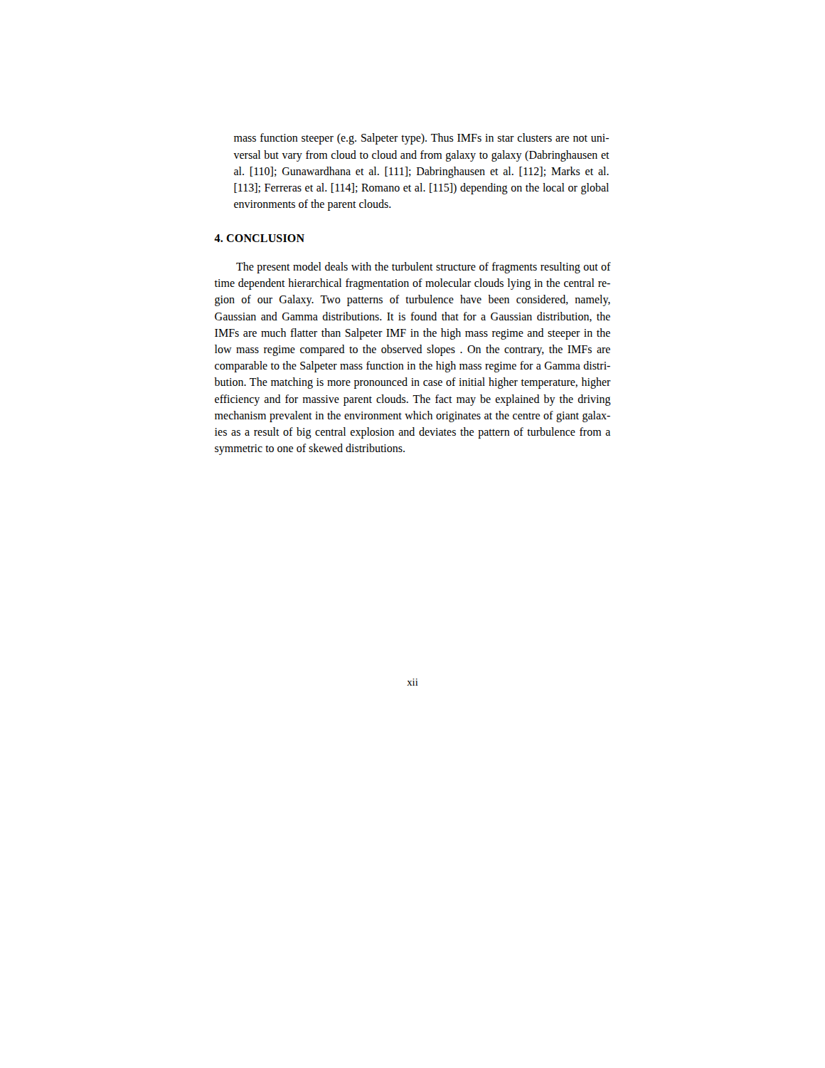mass function steeper (e.g. Salpeter type). Thus IMFs in star clusters are not universal but vary from cloud to cloud and from galaxy to galaxy (Dabringhausen et al. [110]; Gunawardhana et al. [111]; Dabringhausen et al. [112]; Marks et al. [113]; Ferreras et al. [114]; Romano et al. [115]) depending on the local or global environments of the parent clouds.
4. CONCLUSION
The present model deals with the turbulent structure of fragments resulting out of time dependent hierarchical fragmentation of molecular clouds lying in the central region of our Galaxy. Two patterns of turbulence have been considered, namely, Gaussian and Gamma distributions. It is found that for a Gaussian distribution, the IMFs are much flatter than Salpeter IMF in the high mass regime and steeper in the low mass regime compared to the observed slopes . On the contrary, the IMFs are comparable to the Salpeter mass function in the high mass regime for a Gamma distribution. The matching is more pronounced in case of initial higher temperature, higher efficiency and for massive parent clouds. The fact may be explained by the driving mechanism prevalent in the environment which originates at the centre of giant galaxies as a result of big central explosion and deviates the pattern of turbulence from a symmetric to one of skewed distributions.
xii